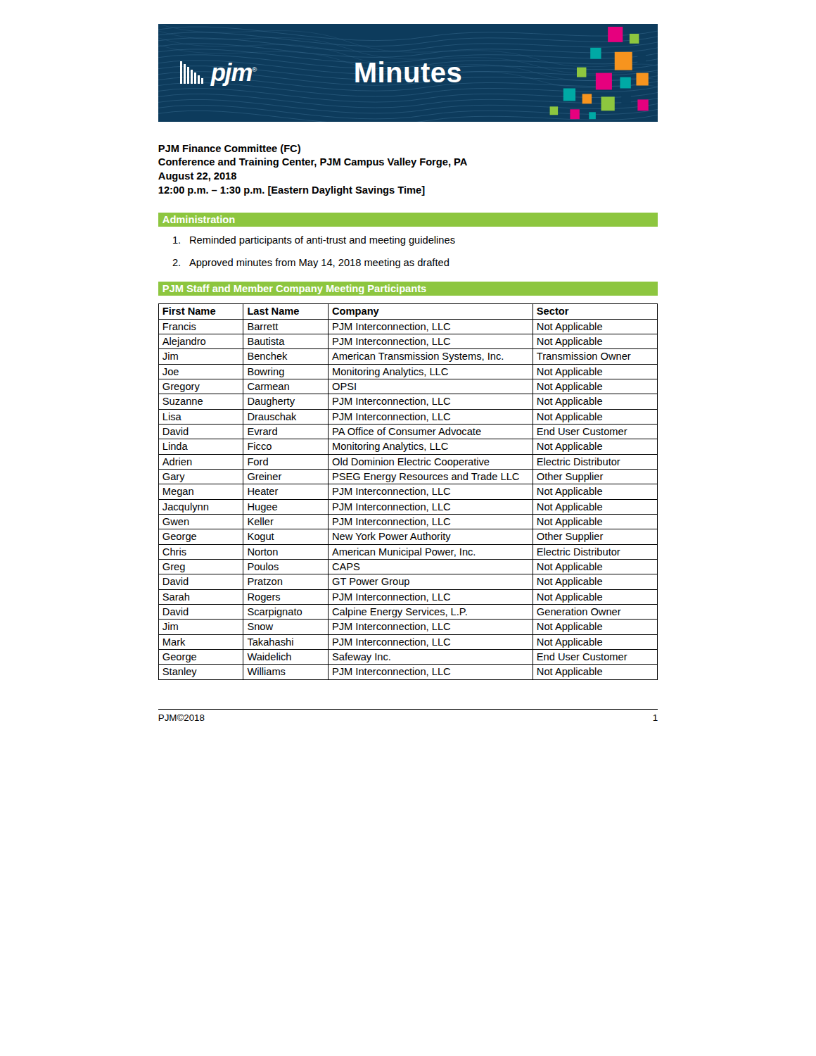pjm®
Minutes
PJM Finance Committee (FC)
Conference and Training Center, PJM Campus Valley Forge, PA
August 22, 2018
12:00 p.m. – 1:30 p.m. [Eastern Daylight Savings Time]
Administration
Reminded participants of anti-trust and meeting guidelines
Approved minutes from May 14, 2018 meeting as drafted
PJM Staff and Member Company Meeting Participants
| First Name | Last Name | Company | Sector |
| --- | --- | --- | --- |
| Francis | Barrett | PJM Interconnection, LLC | Not Applicable |
| Alejandro | Bautista | PJM Interconnection, LLC | Not Applicable |
| Jim | Benchek | American Transmission Systems, Inc. | Transmission Owner |
| Joe | Bowring | Monitoring Analytics, LLC | Not Applicable |
| Gregory | Carmean | OPSI | Not Applicable |
| Suzanne | Daugherty | PJM Interconnection, LLC | Not Applicable |
| Lisa | Drauschak | PJM Interconnection, LLC | Not Applicable |
| David | Evrard | PA Office of Consumer Advocate | End User Customer |
| Linda | Ficco | Monitoring Analytics, LLC | Not Applicable |
| Adrien | Ford | Old Dominion Electric Cooperative | Electric Distributor |
| Gary | Greiner | PSEG Energy Resources and Trade LLC | Other Supplier |
| Megan | Heater | PJM Interconnection, LLC | Not Applicable |
| Jacqulynn | Hugee | PJM Interconnection, LLC | Not Applicable |
| Gwen | Keller | PJM Interconnection, LLC | Not Applicable |
| George | Kogut | New York Power Authority | Other Supplier |
| Chris | Norton | American Municipal Power, Inc. | Electric Distributor |
| Greg | Poulos | CAPS | Not Applicable |
| David | Pratzon | GT Power Group | Not Applicable |
| Sarah | Rogers | PJM Interconnection, LLC | Not Applicable |
| David | Scarpignato | Calpine Energy Services, L.P. | Generation Owner |
| Jim | Snow | PJM Interconnection, LLC | Not Applicable |
| Mark | Takahashi | PJM Interconnection, LLC | Not Applicable |
| George | Waidelich | Safeway Inc. | End User Customer |
| Stanley | Williams | PJM Interconnection, LLC | Not Applicable |
PJM©2018 1